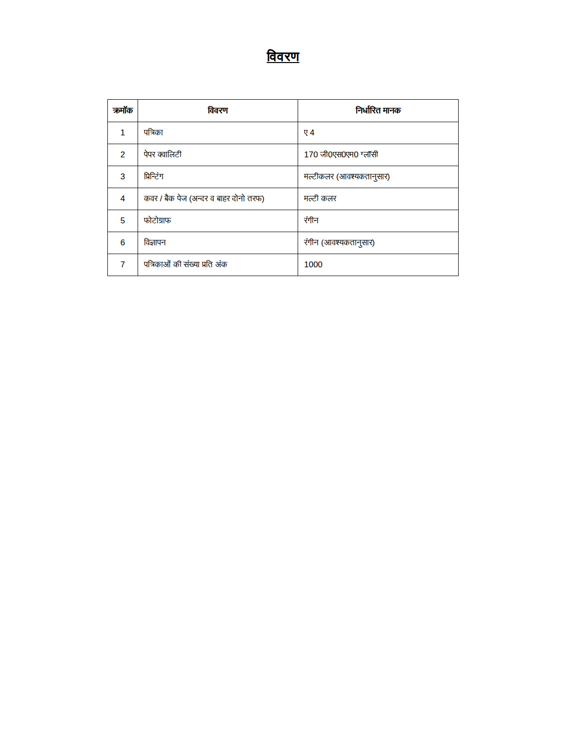विवरण
| क्रमॉक | विवरण | निर्धारित मानक |
| --- | --- | --- |
| 1 | पत्रिका | ए 4 |
| 2 | पेपर क्वालिटी | 170 जी0एस0एम0 ग्लॉसी |
| 3 | प्रिन्टिंग | मल्टीकलर (आवश्यकतानुसार) |
| 4 | कवर / बैक पेज (अन्दर व बाहर दोनो तरफ) | मल्टी कलर |
| 5 | फोटोग्राफ | रंगीन |
| 6 | विज्ञापन | रंगीन (आवश्यकतानुसार) |
| 7 | पत्रिकाओं की संख्या प्रति अंक | 1000 |